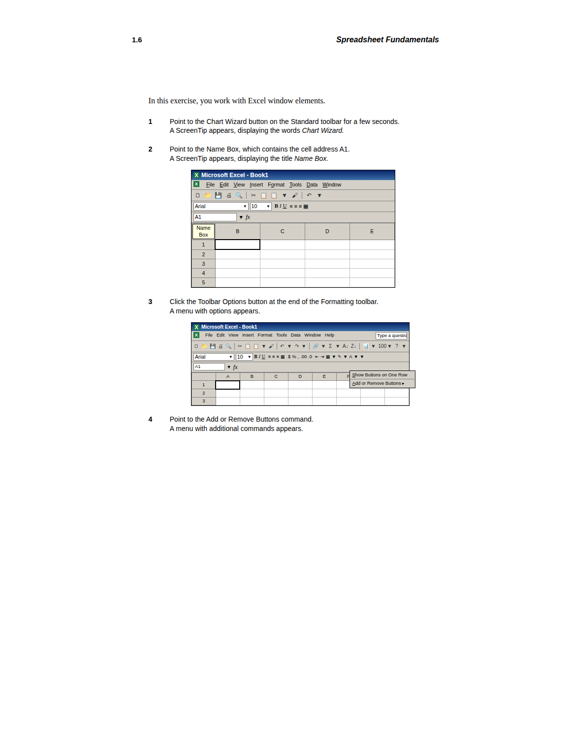1.6
Spreadsheet Fundamentals
In this exercise, you work with Excel window elements.
1 Point to the Chart Wizard button on the Standard toolbar for a few seconds. A ScreenTip appears, displaying the words Chart Wizard.
2 Point to the Name Box, which contains the cell address A1. A ScreenTip appears, displaying the title Name Box.
X Microsoft Excel - Book1
X File Edit View Insert Format Tools Data Window
🗋 📁 💾 🖨 🔍 ✂ 📋 📋 ▼ 🖌 ↶ ▼
Arial ▼ 10 ▼ B I U ≡ ≡ ≡ ▦
A1 ▼ fx
| Name Box | B | C | D | E |
| --- | --- | --- | --- | --- |
| 1 | | | | |
| 2 | | | | |
| 3 | | | | |
| 4 | | | | |
| 5 | | | | |
3 Click the Toolbar Options button at the end of the Formatting toolbar. A menu with options appears.
X Microsoft Excel - Book1
X File Edit View Insert Format Tools Data Window Help Type a question
🗋 📁 💾 🖨 🔍 ✂ 📋 📋 ▼ 🖌 ↶ ▼ ↷ ▼ 🔗 ▼ Σ ▼ A↓ Z↓ 📊 ▼ 100% ▼ ? ▼
Arial ▼ 10 ▼ B I U ≡ ≡ ≡ ▦ $ % , .00 .0 ⇤ ⇥ ▦ ▼ ✎ ▼ A ▼ ▼
A1 ▼ fx
| | A | B | C | D | E | F | G | |
| --- | --- | --- | --- | --- | --- | --- | --- | --- |
| 1 | | | | | | | | |
| 2 | | | | | | | | |
| 3 | | | | | | | | |
Show Buttons on One Row
Add or Remove Buttons ▸
4 Point to the Add or Remove Buttons command. A menu with additional commands appears.